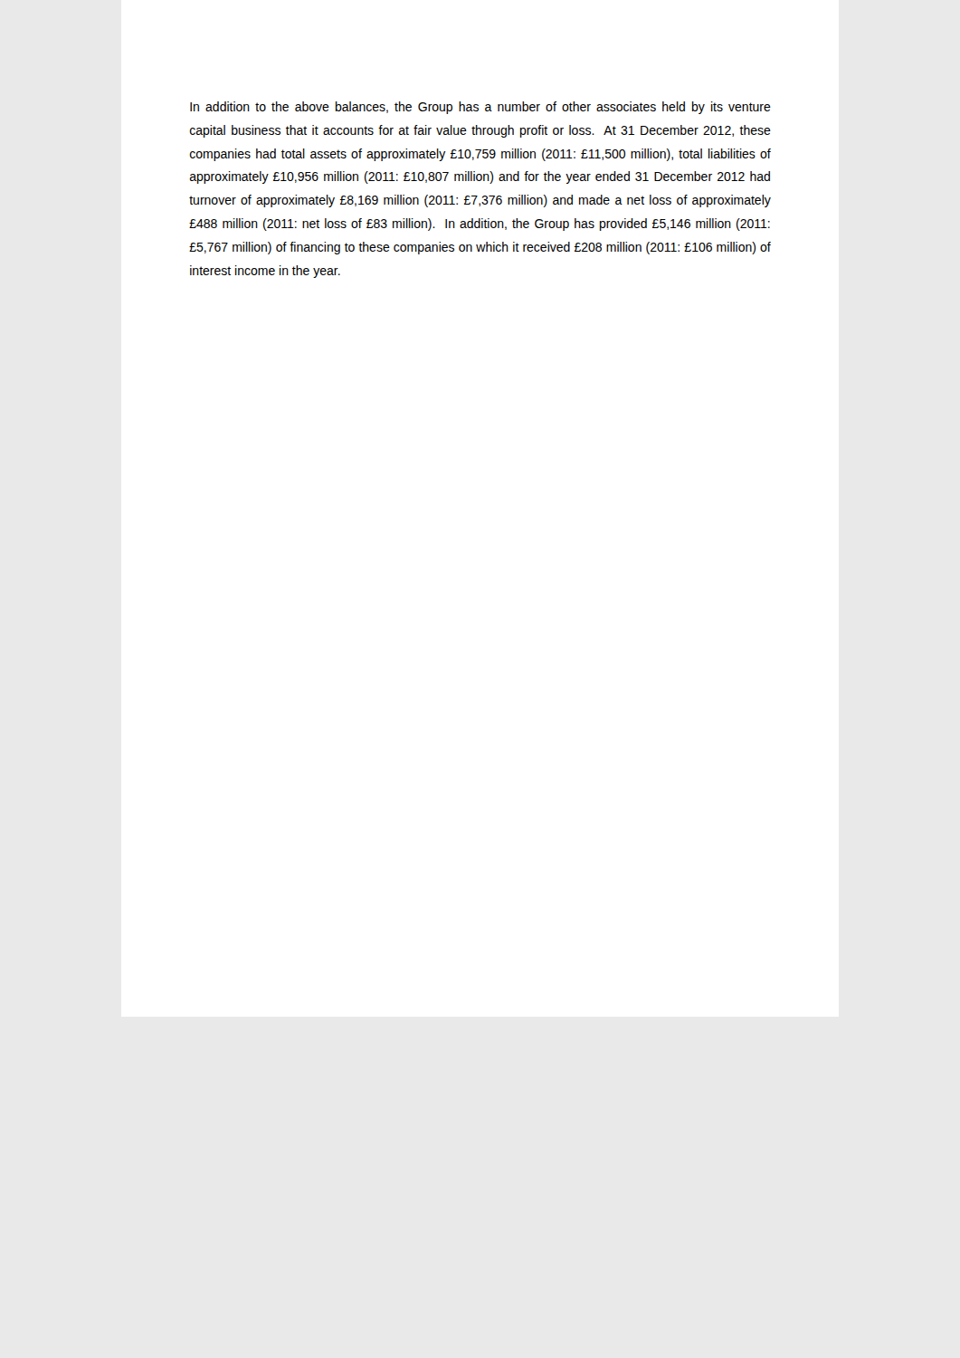In addition to the above balances, the Group has a number of other associates held by its venture capital business that it accounts for at fair value through profit or loss. At 31 December 2012, these companies had total assets of approximately £10,759 million (2011: £11,500 million), total liabilities of approximately £10,956 million (2011: £10,807 million) and for the year ended 31 December 2012 had turnover of approximately £8,169 million (2011: £7,376 million) and made a net loss of approximately £488 million (2011: net loss of £83 million). In addition, the Group has provided £5,146 million (2011: £5,767 million) of financing to these companies on which it received £208 million (2011: £106 million) of interest income in the year.